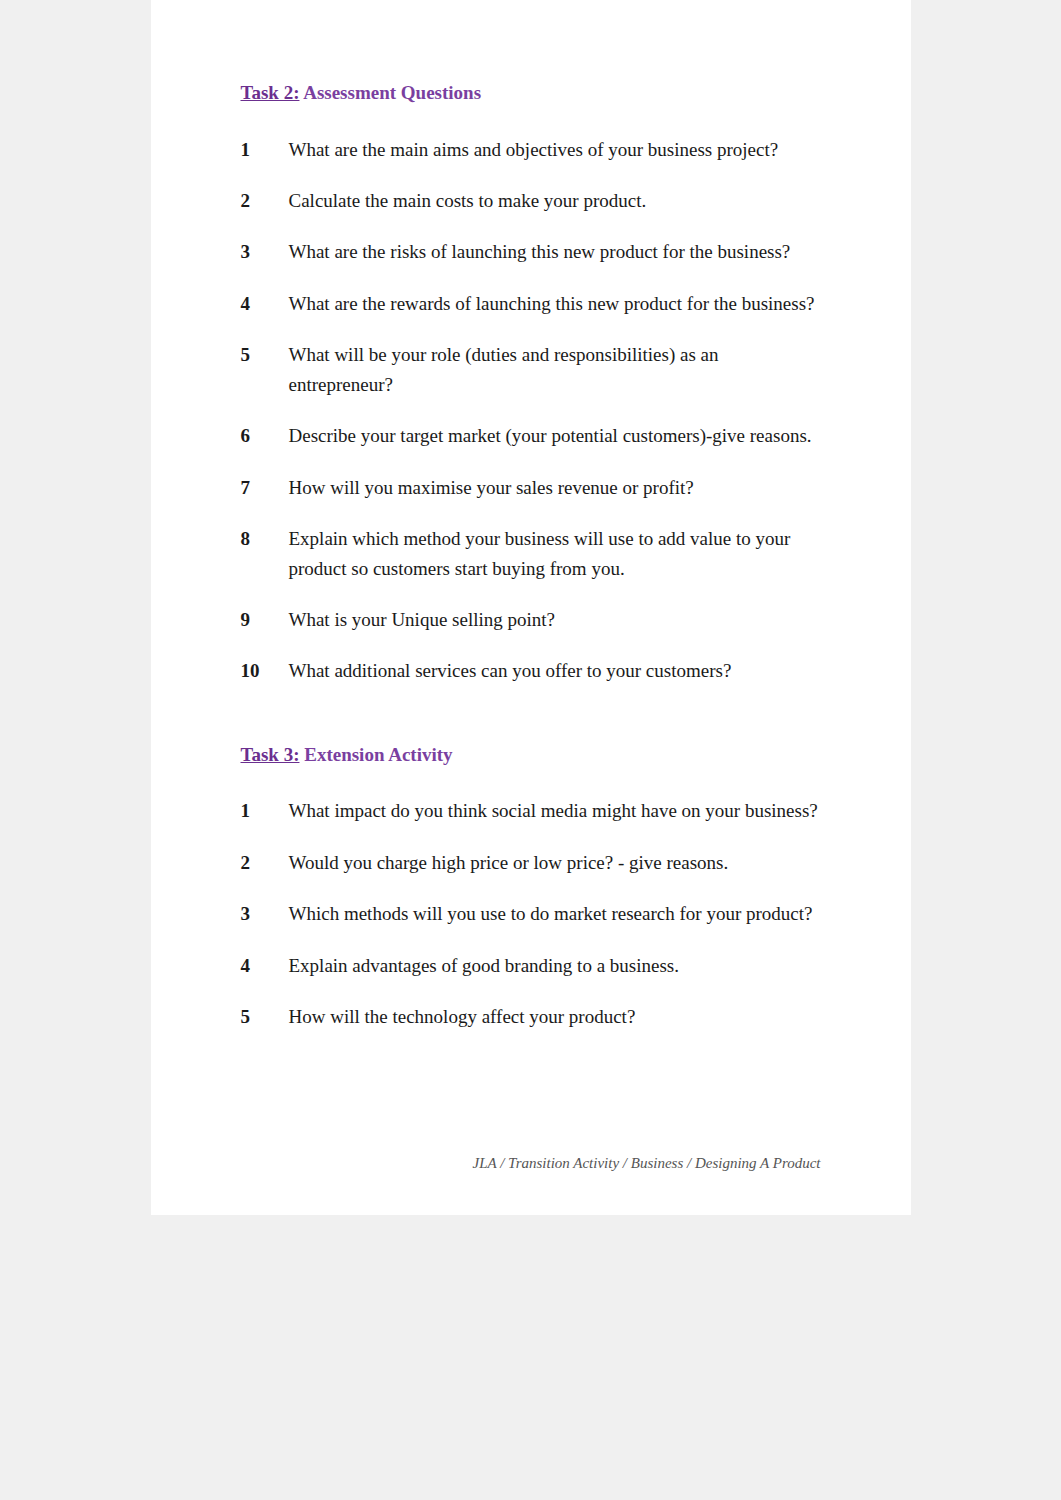Task 2: Assessment Questions
What are the main aims and objectives of your business project?
Calculate the main costs to make your product.
What are the risks of launching this new product for the business?
What are the rewards of launching this new product for the business?
What will be your role (duties and responsibilities) as an entrepreneur?
Describe your target market (your potential customers)-give reasons.
How will you maximise your sales revenue or profit?
Explain which method your business will use to add value to your product so customers start buying from you.
What is your Unique selling point?
What additional services can you offer to your customers?
Task 3: Extension Activity
What impact do you think social media might have on your business?
Would you charge high price or low price? - give reasons.
Which methods will you use to do market research for your product?
Explain advantages of good branding to a business.
How will the technology affect your product?
JLA / Transition Activity / Business / Designing A Product